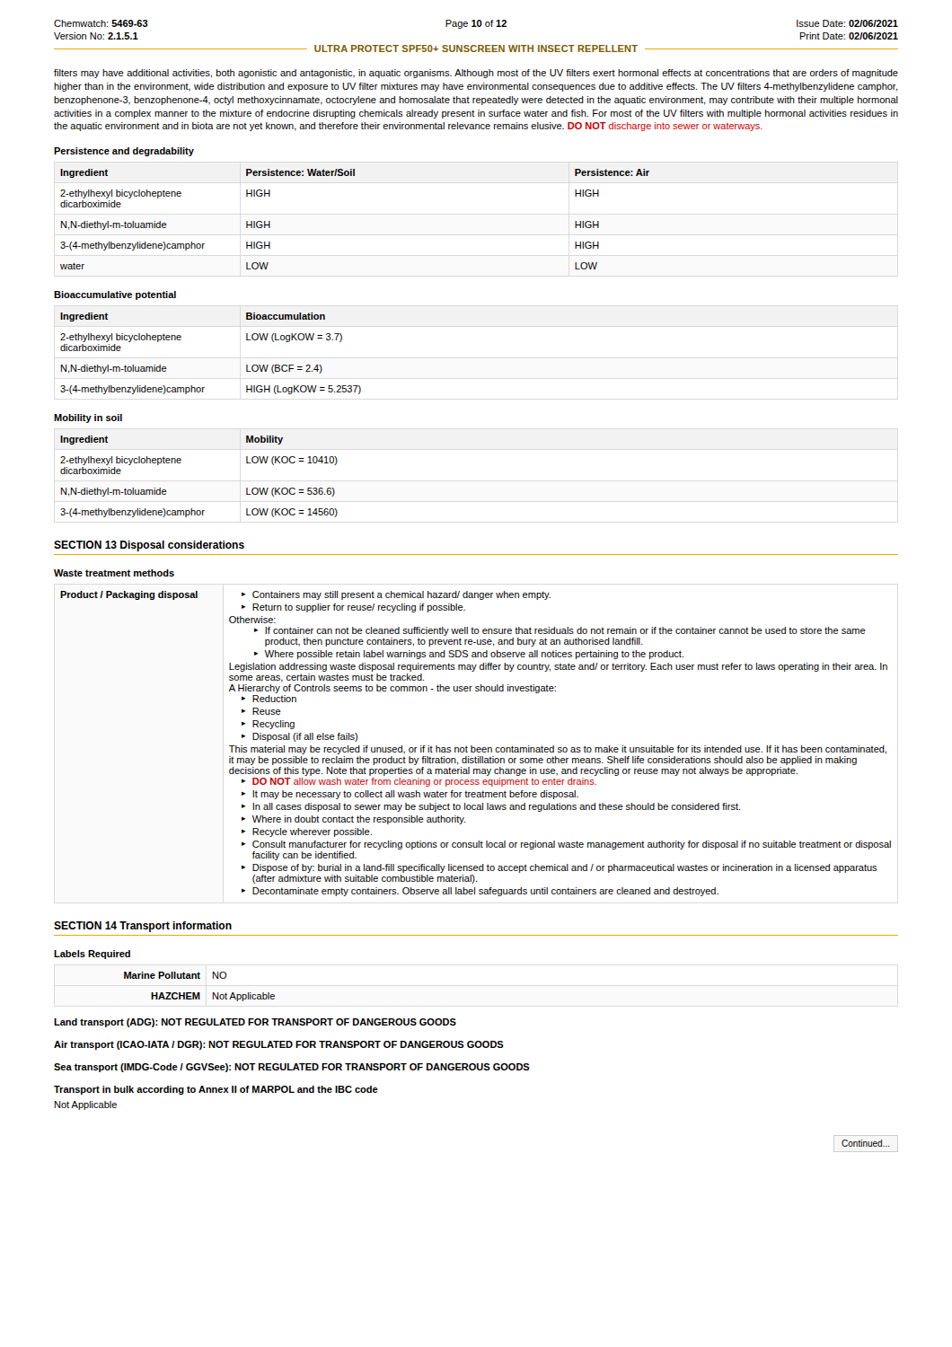Chemwatch: 5469-63
Page 10 of 12
Issue Date: 02/06/2021
Version No: 2.1.5.1
Print Date: 02/06/2021
ULTRA PROTECT SPF50+ SUNSCREEN WITH INSECT REPELLENT
filters may have additional activities, both agonistic and antagonistic, in aquatic organisms. Although most of the UV filters exert hormonal effects at concentrations that are orders of magnitude higher than in the environment, wide distribution and exposure to UV filter mixtures may have environmental consequences due to additive effects. The UV filters 4-methylbenzylidene camphor, benzophenone-3, benzophenone-4, octyl methoxycinnamate, octocrylene and homosalate that repeatedly were detected in the aquatic environment, may contribute with their multiple hormonal activities in a complex manner to the mixture of endocrine disrupting chemicals already present in surface water and fish. For most of the UV filters with multiple hormonal activities residues in the aquatic environment and in biota are not yet known, and therefore their environmental relevance remains elusive. DO NOT discharge into sewer or waterways.
Persistence and degradability
| Ingredient | Persistence: Water/Soil | Persistence: Air |
| --- | --- | --- |
| 2-ethylhexyl bicycloheptene dicarboximide | HIGH | HIGH |
| N,N-diethyl-m-toluamide | HIGH | HIGH |
| 3-(4-methylbenzylidene)camphor | HIGH | HIGH |
| water | LOW | LOW |
Bioaccumulative potential
| Ingredient | Bioaccumulation |
| --- | --- |
| 2-ethylhexyl bicycloheptene dicarboximide | LOW (LogKOW = 3.7) |
| N,N-diethyl-m-toluamide | LOW (BCF = 2.4) |
| 3-(4-methylbenzylidene)camphor | HIGH (LogKOW = 5.2537) |
Mobility in soil
| Ingredient | Mobility |
| --- | --- |
| 2-ethylhexyl bicycloheptene dicarboximide | LOW (KOC = 10410) |
| N,N-diethyl-m-toluamide | LOW (KOC = 536.6) |
| 3-(4-methylbenzylidene)camphor | LOW (KOC = 14560) |
SECTION 13 Disposal considerations
Waste treatment methods
| Product / Packaging disposal | Containers may still present a chemical hazard/ danger when empty. Return to supplier for reuse/ recycling if possible. Otherwise: If container can not be cleaned sufficiently well to ensure that residuals do not remain or if the container cannot be used to store the same product, then puncture containers, to prevent re-use, and bury at an authorised landfill. Where possible retain label warnings and SDS and observe all notices pertaining to the product. Legislation addressing waste disposal requirements may differ by country, state and/ or territory. Each user must refer to laws operating in their area. In some areas, certain wastes must be tracked. A Hierarchy of Controls seems to be common - the user should investigate: Reduction Reuse Recycling Disposal (if all else fails) This material may be recycled if unused, or if it has not been contaminated so as to make it unsuitable for its intended use. If it has been contaminated, it may be possible to reclaim the product by filtration, distillation or some other means. Shelf life considerations should also be applied in making decisions of this type. Note that properties of a material may change in use, and recycling or reuse may not always be appropriate. DO NOT allow wash water from cleaning or process equipment to enter drains. It may be necessary to collect all wash water for treatment before disposal. In all cases disposal to sewer may be subject to local laws and regulations and these should be considered first. Where in doubt contact the responsible authority. Recycle wherever possible. Consult manufacturer for recycling options or consult local or regional waste management authority for disposal if no suitable treatment or disposal facility can be identified. Dispose of by: burial in a land-fill specifically licensed to accept chemical and / or pharmaceutical wastes or incineration in a licensed apparatus (after admixture with suitable combustible material). Decontaminate empty containers. Observe all label safeguards until containers are cleaned and destroyed. |
SECTION 14 Transport information
Labels Required
| Marine Pollutant | NO |
| HAZCHEM | Not Applicable |
Land transport (ADG): NOT REGULATED FOR TRANSPORT OF DANGEROUS GOODS
Air transport (ICAO-IATA / DGR): NOT REGULATED FOR TRANSPORT OF DANGEROUS GOODS
Sea transport (IMDG-Code / GGVSee): NOT REGULATED FOR TRANSPORT OF DANGEROUS GOODS
Transport in bulk according to Annex II of MARPOL and the IBC code
Not Applicable
Continued...